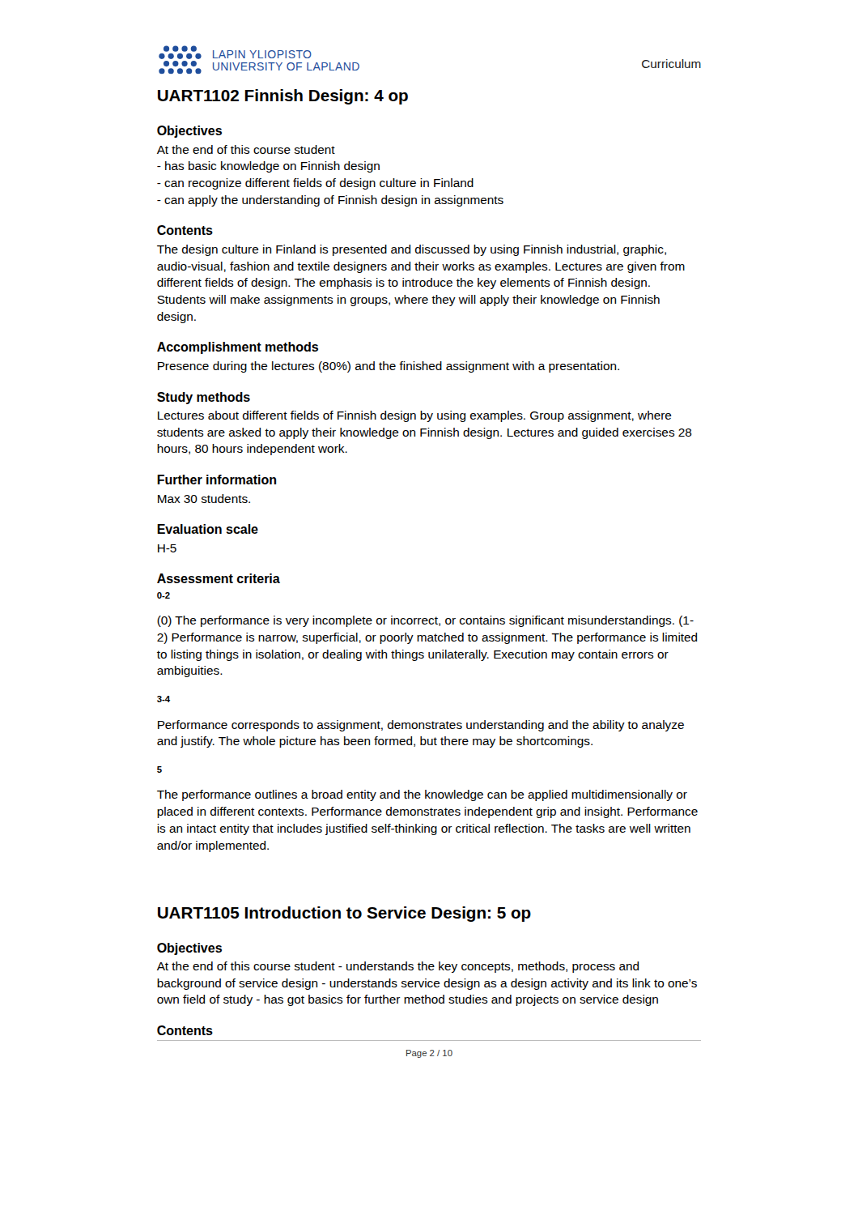LAPIN YLIOPISTO UNIVERSITY OF LAPLAND
Curriculum
UART1102 Finnish Design: 4 op
Objectives
At the end of this course student
- has basic knowledge on Finnish design
- can recognize different fields of design culture in Finland
- can apply the understanding of Finnish design in assignments
Contents
The design culture in Finland is presented and discussed by using Finnish industrial, graphic, audio-visual, fashion and textile designers and their works as examples. Lectures are given from different fields of design. The emphasis is to introduce the key elements of Finnish design. Students will make assignments in groups, where they will apply their knowledge on Finnish design.
Accomplishment methods
Presence during the lectures (80%) and the finished assignment with a presentation.
Study methods
Lectures about different fields of Finnish design by using examples. Group assignment, where students are asked to apply their knowledge on Finnish design. Lectures and guided exercises 28 hours, 80 hours independent work.
Further information
Max 30 students.
Evaluation scale
H-5
Assessment criteria
0-2
(0) The performance is very incomplete or incorrect, or contains significant misunderstandings. (1-2) Performance is narrow, superficial, or poorly matched to assignment. The performance is limited to listing things in isolation, or dealing with things unilaterally. Execution may contain errors or ambiguities.
3-4
Performance corresponds to assignment, demonstrates understanding and the ability to analyze and justify. The whole picture has been formed, but there may be shortcomings.
5
The performance outlines a broad entity and the knowledge can be applied multidimensionally or placed in different contexts. Performance demonstrates independent grip and insight. Performance is an intact entity that includes justified self-thinking or critical reflection. The tasks are well written and/or implemented.
UART1105 Introduction to Service Design: 5 op
Objectives
At the end of this course student - understands the key concepts, methods, process and background of service design - understands service design as a design activity and its link to one’s own field of study - has got basics for further method studies and projects on service design
Contents
Page 2 / 10